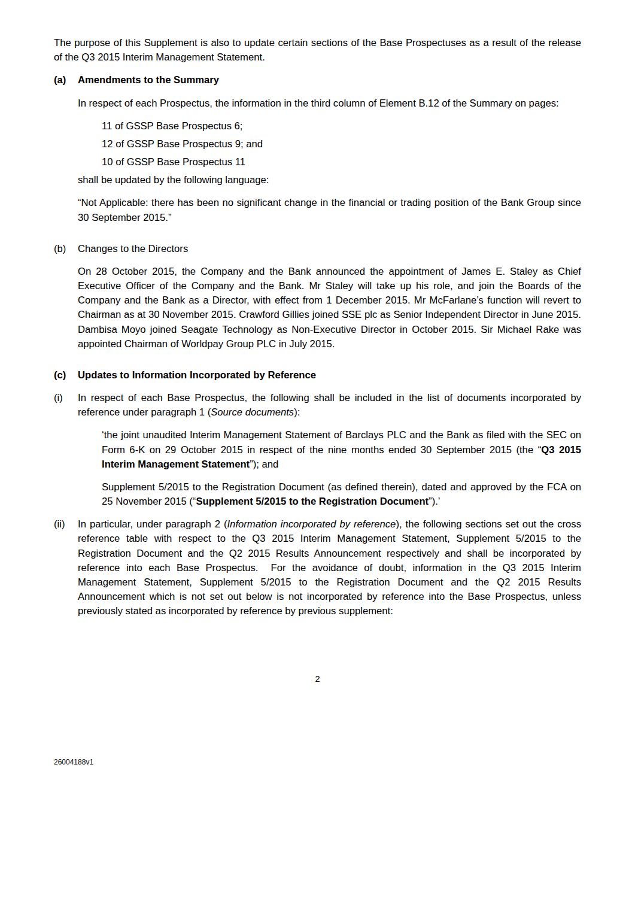The purpose of this Supplement is also to update certain sections of the Base Prospectuses as a result of the release of the Q3 2015 Interim Management Statement.
(a)
Amendments to the Summary
In respect of each Prospectus, the information in the third column of Element B.12 of the Summary on pages:
11 of GSSP Base Prospectus 6;
12 of GSSP Base Prospectus 9; and
10 of GSSP Base Prospectus 11
shall be updated by the following language:
“Not Applicable: there has been no significant change in the financial or trading position of the Bank Group since 30 September 2015.”
(b)
Changes to the Directors
On 28 October 2015, the Company and the Bank announced the appointment of James E. Staley as Chief Executive Officer of the Company and the Bank. Mr Staley will take up his role, and join the Boards of the Company and the Bank as a Director, with effect from 1 December 2015. Mr McFarlane’s function will revert to Chairman as at 30 November 2015. Crawford Gillies joined SSE plc as Senior Independent Director in June 2015. Dambisa Moyo joined Seagate Technology as Non-Executive Director in October 2015. Sir Michael Rake was appointed Chairman of Worldpay Group PLC in July 2015.
(c)
Updates to Information Incorporated by Reference
(i)
In respect of each Base Prospectus, the following shall be included in the list of documents incorporated by reference under paragraph 1 (Source documents):
‘the joint unaudited Interim Management Statement of Barclays PLC and the Bank as filed with the SEC on Form 6-K on 29 October 2015 in respect of the nine months ended 30 September 2015 (the “Q3 2015 Interim Management Statement”); and
Supplement 5/2015 to the Registration Document (as defined therein), dated and approved by the FCA on 25 November 2015 (“Supplement 5/2015 to the Registration Document”).’
(ii)
In particular, under paragraph 2 (Information incorporated by reference), the following sections set out the cross reference table with respect to the Q3 2015 Interim Management Statement, Supplement 5/2015 to the Registration Document and the Q2 2015 Results Announcement respectively and shall be incorporated by reference into each Base Prospectus. For the avoidance of doubt, information in the Q3 2015 Interim Management Statement, Supplement 5/2015 to the Registration Document and the Q2 2015 Results Announcement which is not set out below is not incorporated by reference into the Base Prospectus, unless previously stated as incorporated by reference by previous supplement:
2
26004188v1